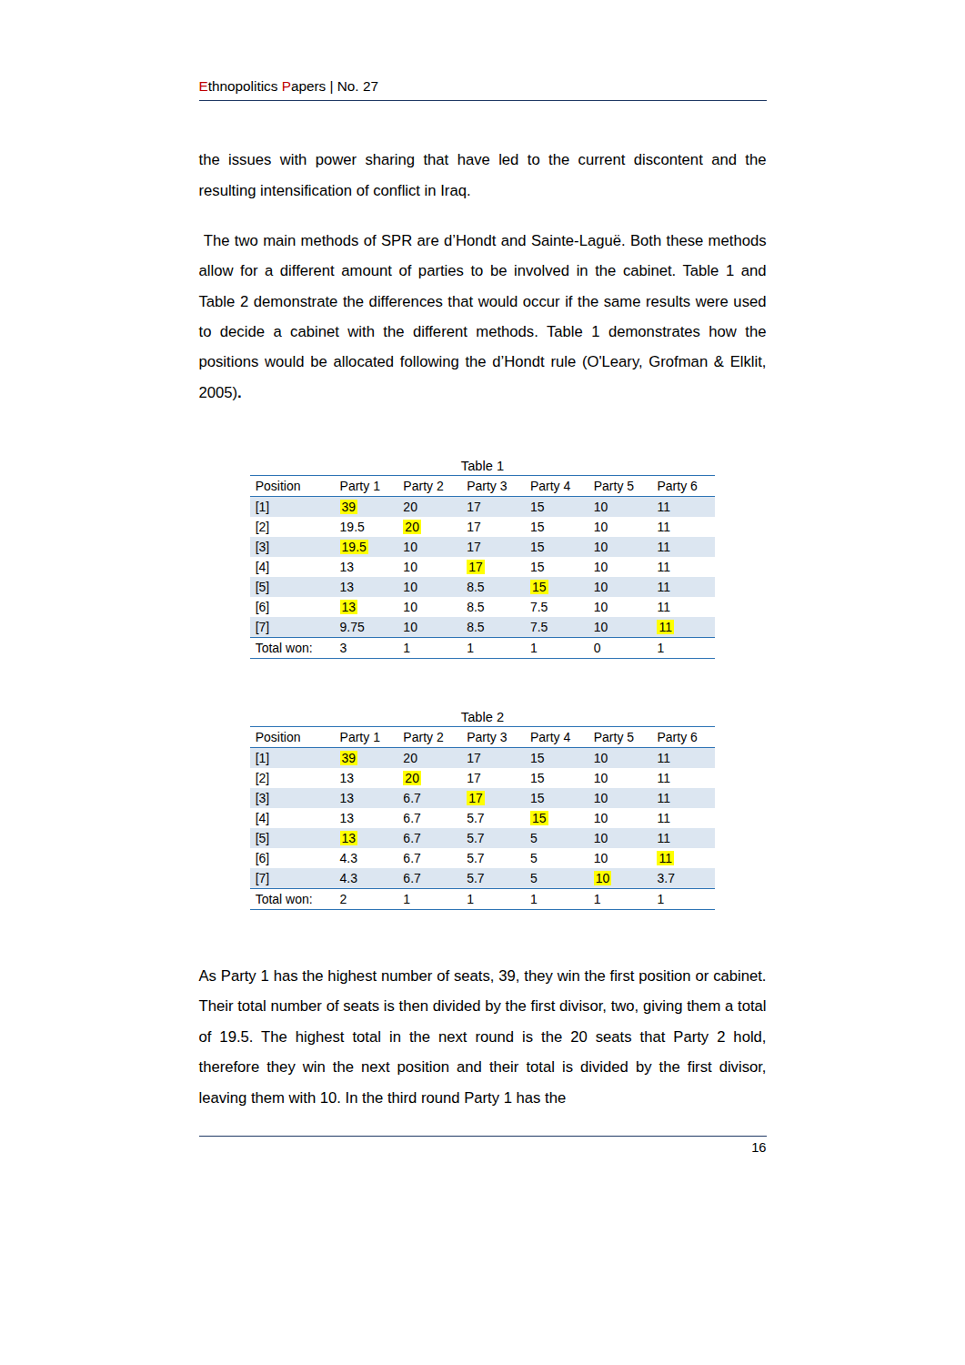Ethnopolitics Papers | No. 27
the issues with power sharing that have led to the current discontent and the resulting intensification of conflict in Iraq.
The two main methods of SPR are d’Hondt and Sainte-Laguë. Both these methods allow for a different amount of parties to be involved in the cabinet. Table 1 and Table 2 demonstrate the differences that would occur if the same results were used to decide a cabinet with the different methods. Table 1 demonstrates how the positions would be allocated following the d’Hondt rule (O'Leary, Grofman & Elklit, 2005).
Table 1
| Position | Party 1 | Party 2 | Party 3 | Party 4 | Party 5 | Party 6 |
| --- | --- | --- | --- | --- | --- | --- |
| [1] | 39 | 20 | 17 | 15 | 10 | 11 |
| [2] | 19.5 | 20 | 17 | 15 | 10 | 11 |
| [3] | 19.5 | 10 | 17 | 15 | 10 | 11 |
| [4] | 13 | 10 | 17 | 15 | 10 | 11 |
| [5] | 13 | 10 | 8.5 | 15 | 10 | 11 |
| [6] | 13 | 10 | 8.5 | 7.5 | 10 | 11 |
| [7] | 9.75 | 10 | 8.5 | 7.5 | 10 | 11 |
| Total won: | 3 | 1 | 1 | 1 | 0 | 1 |
Table 2
| Position | Party 1 | Party 2 | Party 3 | Party 4 | Party 5 | Party 6 |
| --- | --- | --- | --- | --- | --- | --- |
| [1] | 39 | 20 | 17 | 15 | 10 | 11 |
| [2] | 13 | 20 | 17 | 15 | 10 | 11 |
| [3] | 13 | 6.7 | 17 | 15 | 10 | 11 |
| [4] | 13 | 6.7 | 5.7 | 15 | 10 | 11 |
| [5] | 13 | 6.7 | 5.7 | 5 | 10 | 11 |
| [6] | 4.3 | 6.7 | 5.7 | 5 | 10 | 11 |
| [7] | 4.3 | 6.7 | 5.7 | 5 | 10 | 3.7 |
| Total won: | 2 | 1 | 1 | 1 | 1 | 1 |
As Party 1 has the highest number of seats, 39, they win the first position or cabinet. Their total number of seats is then divided by the first divisor, two, giving them a total of 19.5. The highest total in the next round is the 20 seats that Party 2 hold, therefore they win the next position and their total is divided by the first divisor, leaving them with 10. In the third round Party 1 has the
16